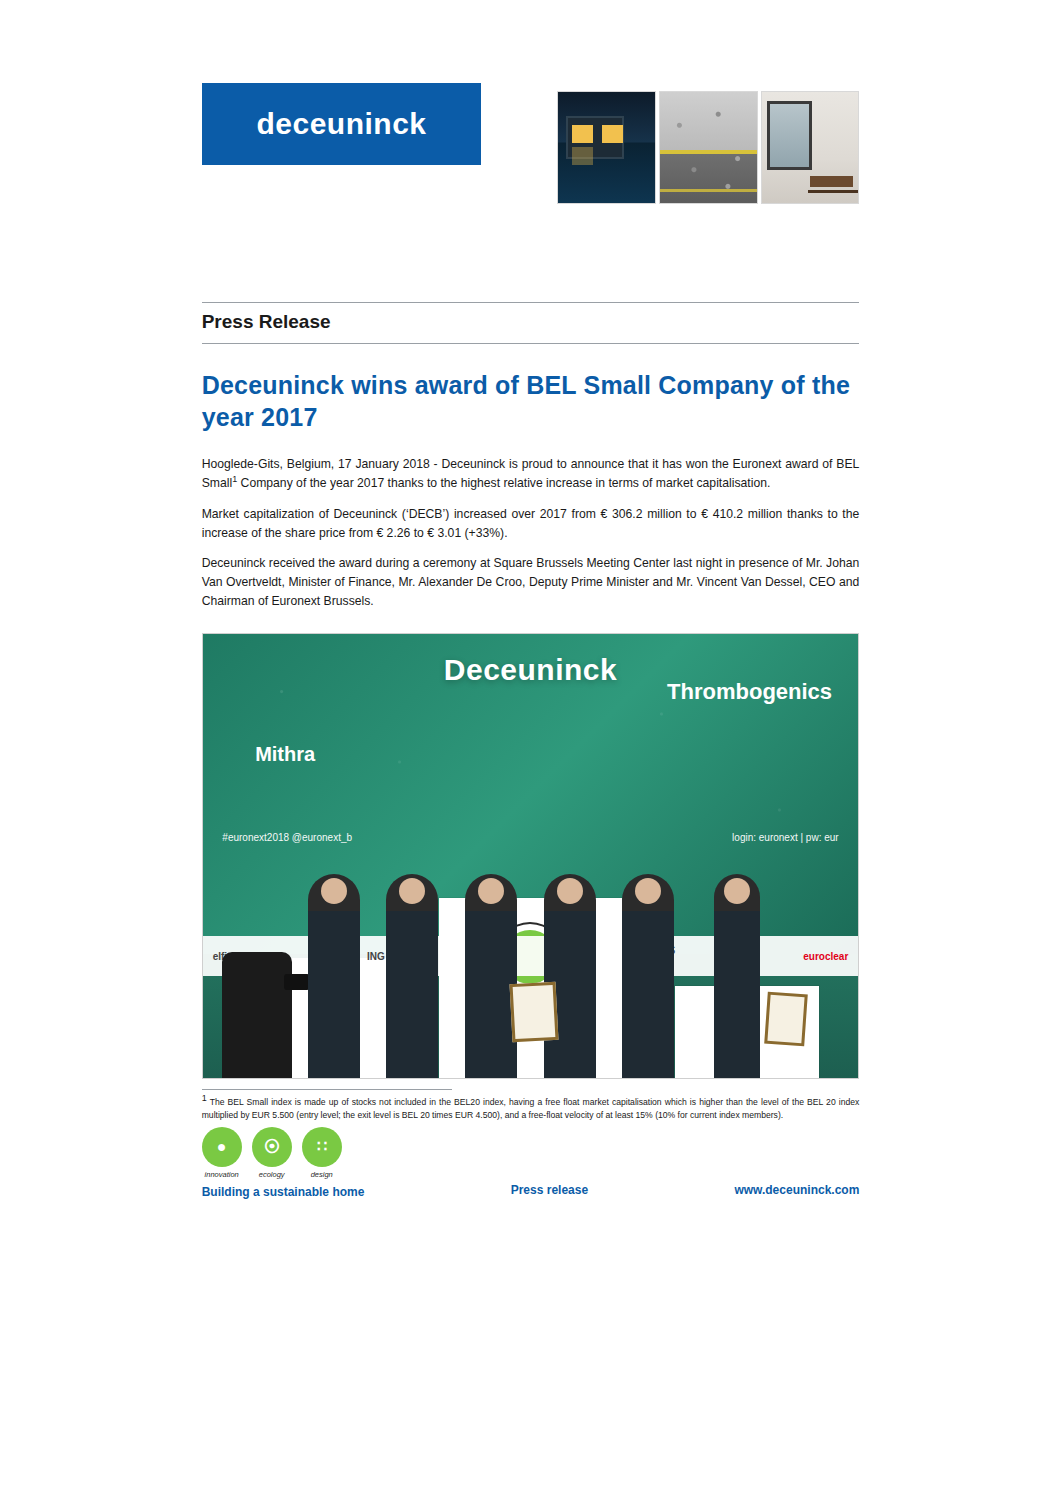deceuninck
Press Release
Deceuninck wins award of BEL Small Company of the year 2017
Hooglede-Gits, Belgium, 17 January 2018 - Deceuninck is proud to announce that it has won the Euronext award of BEL Small1 Company of the year 2017 thanks to the highest relative increase in terms of market capitalisation.
Market capitalization of Deceuninck (‘DECB’) increased over 2017 from € 306.2 million to € 410.2 million thanks to the increase of the share price from € 2.26 to € 3.01 (+33%).
Deceuninck received the award during a ceremony at Square Brussels Meeting Center last night in presence of Mr. Johan Van Overtveldt, Minister of Finance, Mr. Alexander De Croo, Deputy Prime Minister and Mr. Vincent Van Dessel, CEO and Chairman of Euronext Brussels.
Deceuninck
Thrombogenics
Mithra
#euronext2018 @euronext_b
login: euronext | pw: eur
3
2
elfius ING RIBAS
IS euroclear
1 The BEL Small index is made up of stocks not included in the BEL20 index, having a free float market capitalisation which is higher than the level of the BEL 20 index multiplied by EUR 5.500 (entry level; the exit level is BEL 20 times EUR 4.500), and a free-float velocity of at least 15% (10% for current index members).
●innovation
⦿ecology
∷design
Building a sustainable home
Press release
www.deceuninck.com